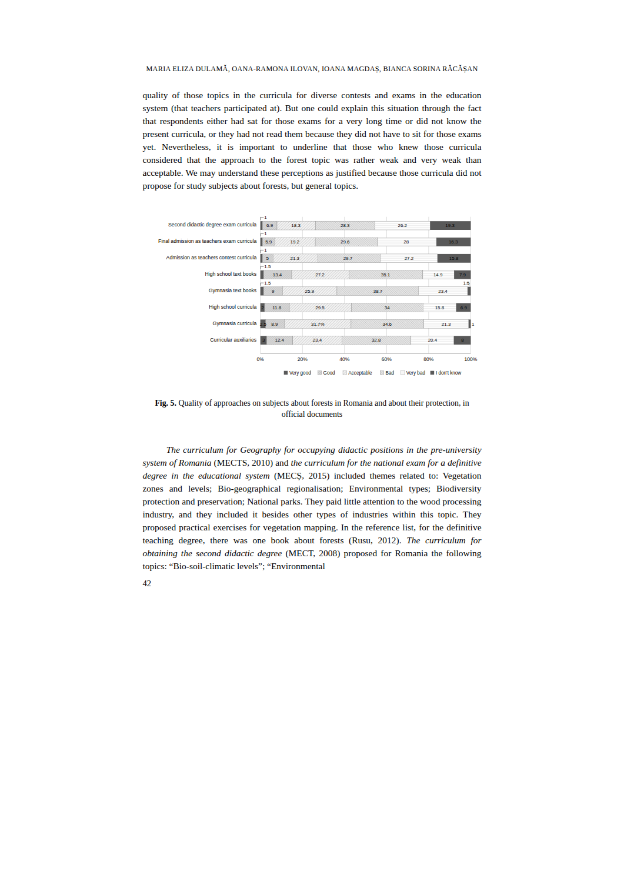Maria Eliza Dulamă, Oana-Ramona Ilovan, Ioana Magdaș, Bianca Sorina Răcășan
quality of those topics in the curricula for diverse contests and exams in the education system (that teachers participated at). But one could explain this situation through the fact that respondents either had sat for those exams for a very long time or did not know the present curricula, or they had not read them because they did not have to sit for those exams yet. Nevertheless, it is important to underline that those who knew those curricula considered that the approach to the forest topic was rather weak and very weak than acceptable. We may understand these perceptions as justified because those curricula did not propose for study subjects about forests, but general topics.
Second didactic degree exam curricula 6.9 18.3 28.3 26.2 19.3 1 Final admission as teachers exam curricula 5.9 19.2 29.6 28 16.3 1 Admission as teachers contest curricula 5 21.3 29.7 27.2 15.8 1 High school text books 13.4 27.2 35.1 14.9 7.9 1.5 Gymnasia text books 9 25.9 38.7 23.4 1.5 1.5 High school curricula 2 11.8 29.5 34 15.8 6.9 Gymnasia curricula 2.5 8.9 31.7% 34.6 21.3 1 Curricular auxiliaries 3 12.4 23.4 32.8 20.4 8 0% 20% 40% 60% 80% 100% Very good Good Acceptable Bad Very bad I don't know
Fig. 5. Quality of approaches on subjects about forests in Romania and about their protection, in official documents
The curriculum for Geography for occupying didactic positions in the pre-university system of Romania (MECTS, 2010) and the curriculum for the national exam for a definitive degree in the educational system (MECȘ, 2015) included themes related to: Vegetation zones and levels; Bio-geographical regionalisation; Environmental types; Biodiversity protection and preservation; National parks. They paid little attention to the wood processing industry, and they included it besides other types of industries within this topic. They proposed practical exercises for vegetation mapping. In the reference list, for the definitive teaching degree, there was one book about forests (Rusu, 2012). The curriculum for obtaining the second didactic degree (MECT, 2008) proposed for Romania the following topics: “Bio-soil-climatic levels”; “Environmental
42